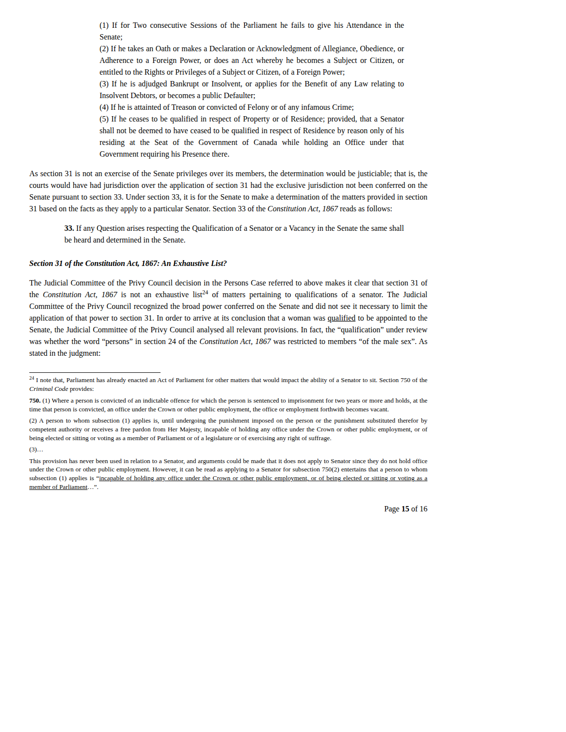(1) If for Two consecutive Sessions of the Parliament he fails to give his Attendance in the Senate;
(2) If he takes an Oath or makes a Declaration or Acknowledgment of Allegiance, Obedience, or Adherence to a Foreign Power, or does an Act whereby he becomes a Subject or Citizen, or entitled to the Rights or Privileges of a Subject or Citizen, of a Foreign Power;
(3) If he is adjudged Bankrupt or Insolvent, or applies for the Benefit of any Law relating to Insolvent Debtors, or becomes a public Defaulter;
(4) If he is attainted of Treason or convicted of Felony or of any infamous Crime;
(5) If he ceases to be qualified in respect of Property or of Residence; provided, that a Senator shall not be deemed to have ceased to be qualified in respect of Residence by reason only of his residing at the Seat of the Government of Canada while holding an Office under that Government requiring his Presence there.
As section 31 is not an exercise of the Senate privileges over its members, the determination would be justiciable; that is, the courts would have had jurisdiction over the application of section 31 had the exclusive jurisdiction not been conferred on the Senate pursuant to section 33. Under section 33, it is for the Senate to make a determination of the matters provided in section 31 based on the facts as they apply to a particular Senator. Section 33 of the Constitution Act, 1867 reads as follows:
33. If any Question arises respecting the Qualification of a Senator or a Vacancy in the Senate the same shall be heard and determined in the Senate.
Section 31 of the Constitution Act, 1867: An Exhaustive List?
The Judicial Committee of the Privy Council decision in the Persons Case referred to above makes it clear that section 31 of the Constitution Act, 1867 is not an exhaustive list24 of matters pertaining to qualifications of a senator. The Judicial Committee of the Privy Council recognized the broad power conferred on the Senate and did not see it necessary to limit the application of that power to section 31. In order to arrive at its conclusion that a woman was qualified to be appointed to the Senate, the Judicial Committee of the Privy Council analysed all relevant provisions. In fact, the “qualification” under review was whether the word “persons” in section 24 of the Constitution Act, 1867 was restricted to members “of the male sex”. As stated in the judgment:
24 I note that, Parliament has already enacted an Act of Parliament for other matters that would impact the ability of a Senator to sit. Section 750 of the Criminal Code provides:
750. (1) Where a person is convicted of an indictable offence for which the person is sentenced to imprisonment for two years or more and holds, at the time that person is convicted, an office under the Crown or other public employment, the office or employment forthwith becomes vacant.
(2) A person to whom subsection (1) applies is, until undergoing the punishment imposed on the person or the punishment substituted therefor by competent authority or receives a free pardon from Her Majesty, incapable of holding any office under the Crown or other public employment, or of being elected or sitting or voting as a member of Parliament or of a legislature or of exercising any right of suffrage.
(3)…
This provision has never been used in relation to a Senator, and arguments could be made that it does not apply to Senator since they do not hold office under the Crown or other public employment. However, it can be read as applying to a Senator for subsection 750(2) entertains that a person to whom subsection (1) applies is “incapable of holding any office under the Crown or other public employment, or of being elected or sitting or voting as a member of Parliament…”.
Page 15 of 16